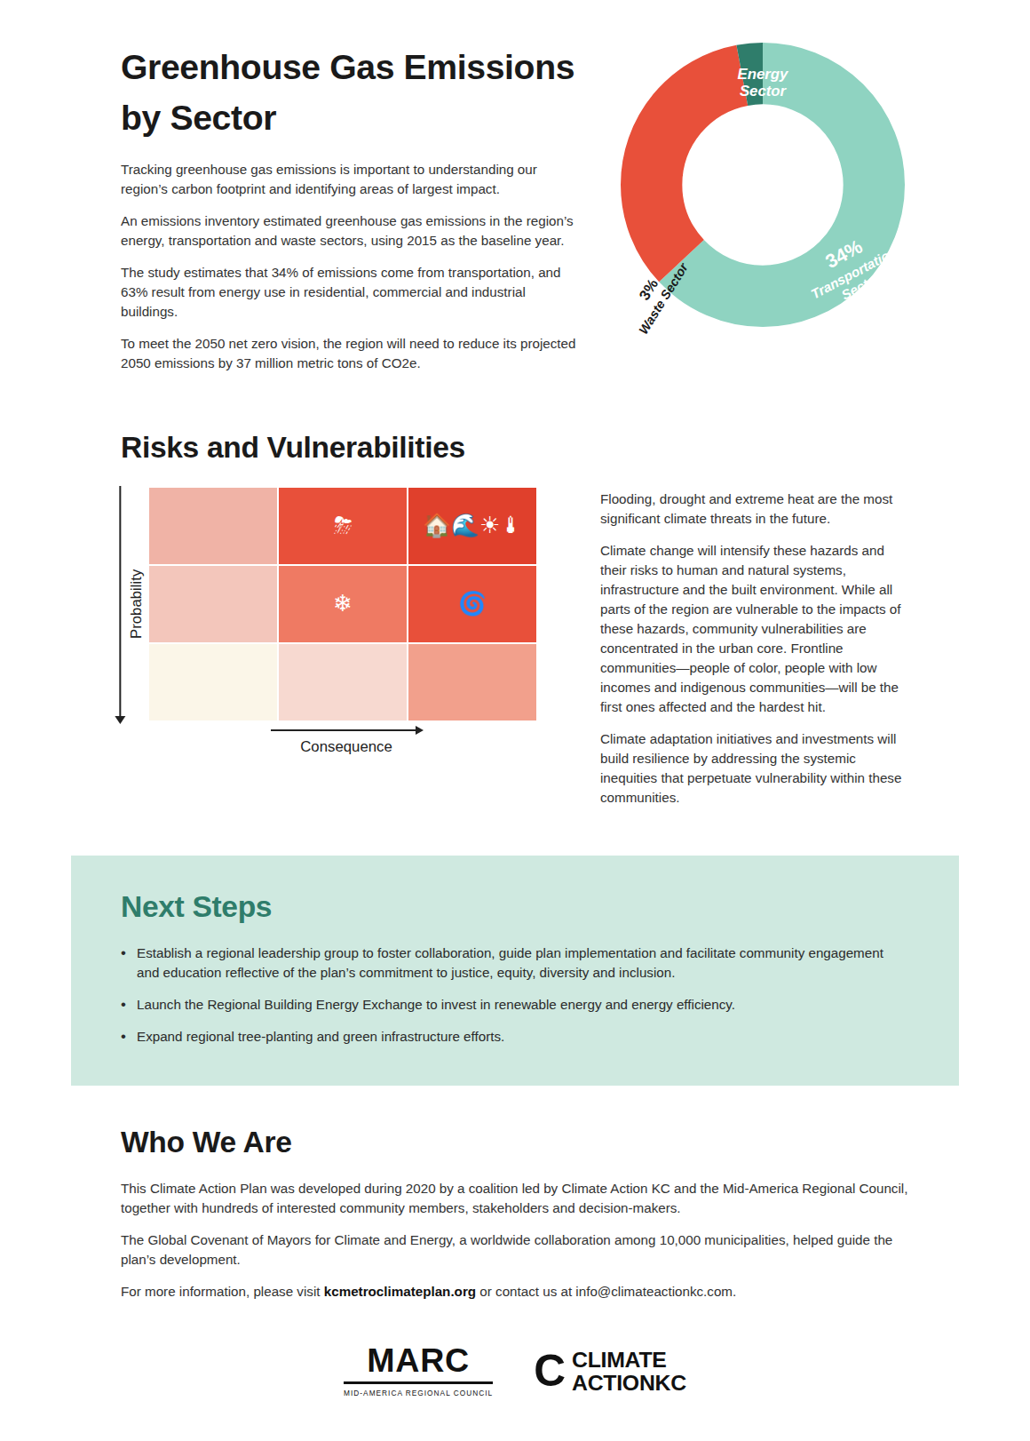Greenhouse Gas Emissions by Sector
Tracking greenhouse gas emissions is important to understanding our region’s carbon footprint and identifying areas of largest impact.
An emissions inventory estimated greenhouse gas emissions in the region’s energy, transportation and waste sectors, using 2015 as the baseline year.
The study estimates that 34% of emissions come from transportation, and 63% result from energy use in residential, commercial and industrial buildings.
To meet the 2050 net zero vision, the region will need to reduce its projected 2050 emissions by 37 million metric tons of CO2e.
Energy
Sector 63%
34% Transportation
Sector
3% Waste Sector
Risks and Vulnerabilities
Probability
| | ⛈ | 🏠🌊☀🌡 |
| | ❄ | 🌀 |
Consequence
Flooding, drought and extreme heat are the most significant climate threats in the future.
Climate change will intensify these hazards and their risks to human and natural systems, infrastructure and the built environment. While all parts of the region are vulnerable to the impacts of these hazards, community vulnerabilities are concentrated in the urban core. Frontline communities—people of color, people with low incomes and indigenous communities—will be the first ones affected and the hardest hit.
Climate adaptation initiatives and investments will build resilience by addressing the systemic inequities that perpetuate vulnerability within these communities.
Next Steps
Establish a regional leadership group to foster collaboration, guide plan implementation and facilitate community engagement and education reflective of the plan’s commitment to justice, equity, diversity and inclusion.
Launch the Regional Building Energy Exchange to invest in renewable energy and energy efficiency.
Expand regional tree-planting and green infrastructure efforts.
Who We Are
This Climate Action Plan was developed during 2020 by a coalition led by Climate Action KC and the Mid-America Regional Council, together with hundreds of interested community members, stakeholders and decision-makers.
The Global Covenant of Mayors for Climate and Energy, a worldwide collaboration among 10,000 municipalities, helped guide the plan’s development.
For more information, please visit kcmetroclimateplan.org or contact us at info@climateactionkc.com.
MARC
Mid-America Regional Council
C
CLIMATE
ACTIONKC